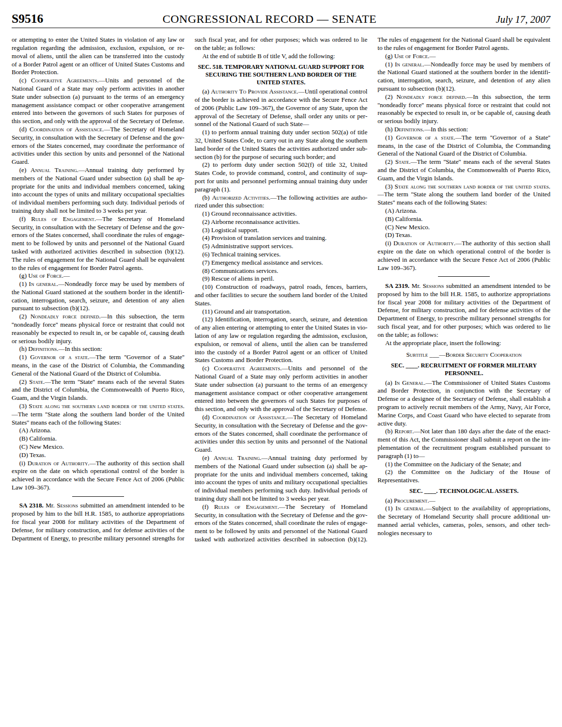S9516
CONGRESSIONAL RECORD — SENATE
July 17, 2007
or attempting to enter the United States in violation of any law or regulation regarding the admission, exclusion, expulsion, or removal of aliens, until the alien can be transferred into the custody of a Border Patrol agent or an officer of United States Customs and Border Protection.
(c) Cooperative Agreements.—Units and personnel of the National Guard of a State may only perform activities in another State under subsection (a) pursuant to the terms of an emergency management assistance compact or other cooperative arrangement entered into between the governors of such States for purposes of this section, and only with the approval of the Secretary of Defense.
(d) Coordination of Assistance.—The Secretary of Homeland Security, in consultation with the Secretary of Defense and the governors of the States concerned, may coordinate the performance of activities under this section by units and personnel of the National Guard.
(e) Annual Training.—Annual training duty performed by members of the National Guard under subsection (a) shall be appropriate for the units and individual members concerned, taking into account the types of units and military occupational specialties of individual members performing such duty. Individual periods of training duty shall not be limited to 3 weeks per year.
(f) Rules of Engagement.—The Secretary of Homeland Security, in consultation with the Secretary of Defense and the governors of the States concerned, shall coordinate the rules of engagement to be followed by units and personnel of the National Guard tasked with authorized activities described in subsection (b)(12). The rules of engagement for the National Guard shall be equivalent to the rules of engagement for Border Patrol agents.
(g) Use of Force.—
(1) In general.—Nondeadly force may be used by members of the National Guard stationed at the southern border in the identification, interrogation, search, seizure, and detention of any alien pursuant to subsection (b)(12).
(2) Nondeadly force defined.—In this subsection, the term ''nondeadly force'' means physical force or restraint that could not reasonably be expected to result in, or be capable of, causing death or serious bodily injury.
(h) Definitions.—In this section:
(1) Governor of a state.—The term ''Governor of a State'' means, in the case of the District of Columbia, the Commanding General of the National Guard of the District of Columbia.
(2) State.—The term ''State'' means each of the several States and the District of Columbia, the Commonwealth of Puerto Rico, Guam, and the Virgin Islands.
(3) State along the southern land border of the united states.—The term ''State along the southern land border of the United States'' means each of the following States:
(A) Arizona.
(B) California.
(C) New Mexico.
(D) Texas.
(i) Duration of Authority.—The authority of this section shall expire on the date on which operational control of the border is achieved in accordance with the Secure Fence Act of 2006 (Public Law 109–367).
SA 2318. Mr. Sessions submitted an amendment intended to be proposed by him to the bill H.R. 1585, to authorize appropriations for fiscal year 2008 for military activities of the Department of Defense, for military construction, and for defense activities of the Department of Energy, to prescribe military personnel strengths for such fiscal year, and for other purposes; which was ordered to lie on the table; as follows:
At the end of subtitle B of title V, add the following:
SEC. 518. TEMPORARY NATIONAL GUARD SUPPORT FOR SECURING THE SOUTHERN LAND BORDER OF THE UNITED STATES.
(a) Authority To Provide Assistance.—Until operational control of the border is achieved in accordance with the Secure Fence Act of 2006 (Public Law 109–367), the Governor of any State, upon the approval of the Secretary of Defense, shall order any units or personnel of the National Guard of such State—
(1) to perform annual training duty under section 502(a) of title 32, United States Code, to carry out in any State along the southern land border of the United States the activities authorized under subsection (b) for the purpose of securing such border; and
(2) to perform duty under section 502(f) of title 32, United States Code, to provide command, control, and continuity of support for units and personnel performing annual training duty under paragraph (1).
(b) Authorized Activities.—The following activities are authorized under this subsection:
(1) Ground reconnaissance activities.
(2) Airborne reconnaissance activities.
(3) Logistical support.
(4) Provision of translation services and training.
(5) Administrative support services.
(6) Technical training services.
(7) Emergency medical assistance and services.
(8) Communications services.
(9) Rescue of aliens in peril.
(10) Construction of roadways, patrol roads, fences, barriers, and other facilities to secure the southern land border of the United States.
(11) Ground and air transportation.
(12) Identification, interrogation, search, seizure, and detention of any alien entering or attempting to enter the United States in violation of any law or regulation regarding the admission, exclusion, expulsion, or removal of aliens, until the alien can be transferred into the custody of a Border Patrol agent or an officer of United States Customs and Border Protection.
(c) Cooperative Agreements.—Units and personnel of the National Guard of a State may only perform activities in another State under subsection (a) pursuant to the terms of an emergency management assistance compact or other cooperative arrangement entered into between the governors of such States for purposes of this section, and only with the approval of the Secretary of Defense.
(d) Coordination of Assistance.—The Secretary of Homeland Security, in consultation with the Secretary of Defense and the governors of the States concerned, shall coordinate the performance of activities under this section by units and personnel of the National Guard.
(e) Annual Training.—Annual training duty performed by members of the National Guard under subsection (a) shall be appropriate for the units and individual members concerned, taking into account the types of units and military occupational specialties of individual members performing such duty. Individual periods of training duty shall not be limited to 3 weeks per year.
(f) Rules of Engagement.—The Secretary of Homeland Security, in consultation with the Secretary of Defense and the governors of the States concerned, shall coordinate the rules of engagement to be followed by units and personnel of the National Guard tasked with authorized activities described in subsection (b)(12). The rules of engagement for the National Guard shall be equivalent to the rules of engagement for Border Patrol agents.
(g) Use of Force.—
(1) In general.—Nondeadly force may be used by members of the National Guard stationed at the southern border in the identification, interrogation, search, seizure, and detention of any alien pursuant to subsection (b)(12).
(2) Nondeadly force defined.—In this subsection, the term ''nondeadly force'' means physical force or restraint that could not reasonably be expected to result in, or be capable of, causing death or serious bodily injury.
(h) Definitions.—In this section:
(1) Governor of a state.—The term ''Governor of a State'' means, in the case of the District of Columbia, the Commanding General of the National Guard of the District of Columbia.
(2) State.—The term ''State'' means each of the several States and the District of Columbia, the Commonwealth of Puerto Rico, Guam, and the Virgin Islands.
(3) State along the southern land border of the united states.—The term ''State along the southern land border of the United States'' means each of the following States:
(A) Arizona.
(B) California.
(C) New Mexico.
(D) Texas.
(i) Duration of Authority.—The authority of this section shall expire on the date on which operational control of the border is achieved in accordance with the Secure Fence Act of 2006 (Public Law 109–367).
SA 2319. Mr. Sessions submitted an amendment intended to be proposed by him to the bill H.R. 1585, to authorize appropriations for fiscal year 2008 for military activities of the Department of Defense, for military construction, and for defense activities of the Department of Energy, to prescribe military personnel strengths for such fiscal year, and for other purposes; which was ordered to lie on the table; as follows:
At the appropriate place, insert the following:
Subtitle ___—Border Security Cooperation
SEC. ____. RECRUITMENT OF FORMER MILITARY PERSONNEL.
(a) In General.—The Commissioner of United States Customs and Border Protection, in conjunction with the Secretary of Defense or a designee of the Secretary of Defense, shall establish a program to actively recruit members of the Army, Navy, Air Force, Marine Corps, and Coast Guard who have elected to separate from active duty.
(b) Report.—Not later than 180 days after the date of the enactment of this Act, the Commissioner shall submit a report on the implementation of the recruitment program established pursuant to paragraph (1) to—
(1) the Committee on the Judiciary of the Senate; and
(2) the Committee on the Judiciary of the House of Representatives.
SEC. ____. TECHNOLOGICAL ASSETS.
(a) Procurement.—
(1) In general.—Subject to the availability of appropriations, the Secretary of Homeland Security shall procure additional unmanned aerial vehicles, cameras, poles, sensors, and other technologies necessary to